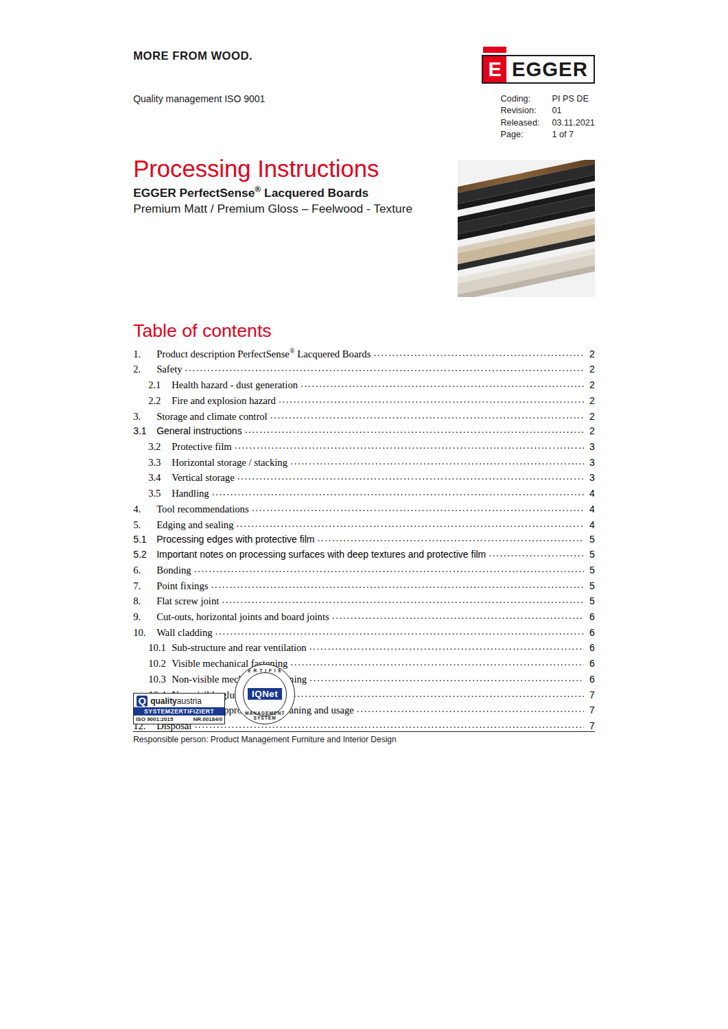MORE FROM WOOD.
E
EGGER
Quality management ISO 9001
| Coding: | PI PS DE |
| Revision: | 01 |
| Released: | 03.11.2021 |
| Page: | 1 of 7 |
Processing Instructions
EGGER PerfectSense® Lacquered Boards
Premium Matt / Premium Gloss – Feelwood - Texture
Table of contents
1. Product description PerfectSense® Lacquered Boards .................................................................................................. 2
2. Safety ................................................................................................................................................................. 2
2.1 Health hazard - dust generation ......................................................................................................................... 2
2.2 Fire and explosion hazard ............................................................................................................................... 2
3. Storage and climate control ............................................................................................................................. 2
3.1 General instructions ................................................................................................................................. 2
3.2 Protective film ............................................................................................................................................. 3
3.3 Horizontal storage / stacking ............................................................................................................................. 3
3.4 Vertical storage ............................................................................................................................................. 3
3.5 Handling ......................................................................................................................................................... 4
4. Tool recommendations ................................................................................................................................. 4
5. Edging and sealing ......................................................................................................................................... 4
5.1 Processing edges with protective film ................................................................................................. 5
5.2 Important notes on processing surfaces with deep textures and protective film ................................. 5
6. Bonding ............................................................................................................................................................. 5
7. Point fixings ................................................................................................................................................. 5
8. Flat screw joint ............................................................................................................................................. 5
9. Cut-outs, horizontal joints and board joints ................................................................................................. 6
10. Wall cladding ................................................................................................................................................. 6
10.1 Sub-structure and rear ventilation ................................................................................................................. 6
10.2 Visible mechanical fastening ............................................................................................................................. 6
10.3 Non-visible mechanical fastening ................................................................................................................. 6
10.4 Non-visible glued fastening ............................................................................................................................. 7
11. Recommended approaches to cleaning and usage ................................................................................. 7
12. Disposal ............................................................................................................................................................. 7
Q qualityaustria
SYSTEMZERTIFIZIERT
ISO 9001:2015 NR.00184/0
C E R T I F I E D
IQNet
MANAGEMENT SYSTEM
Responsible person: Product Management Furniture and Interior Design